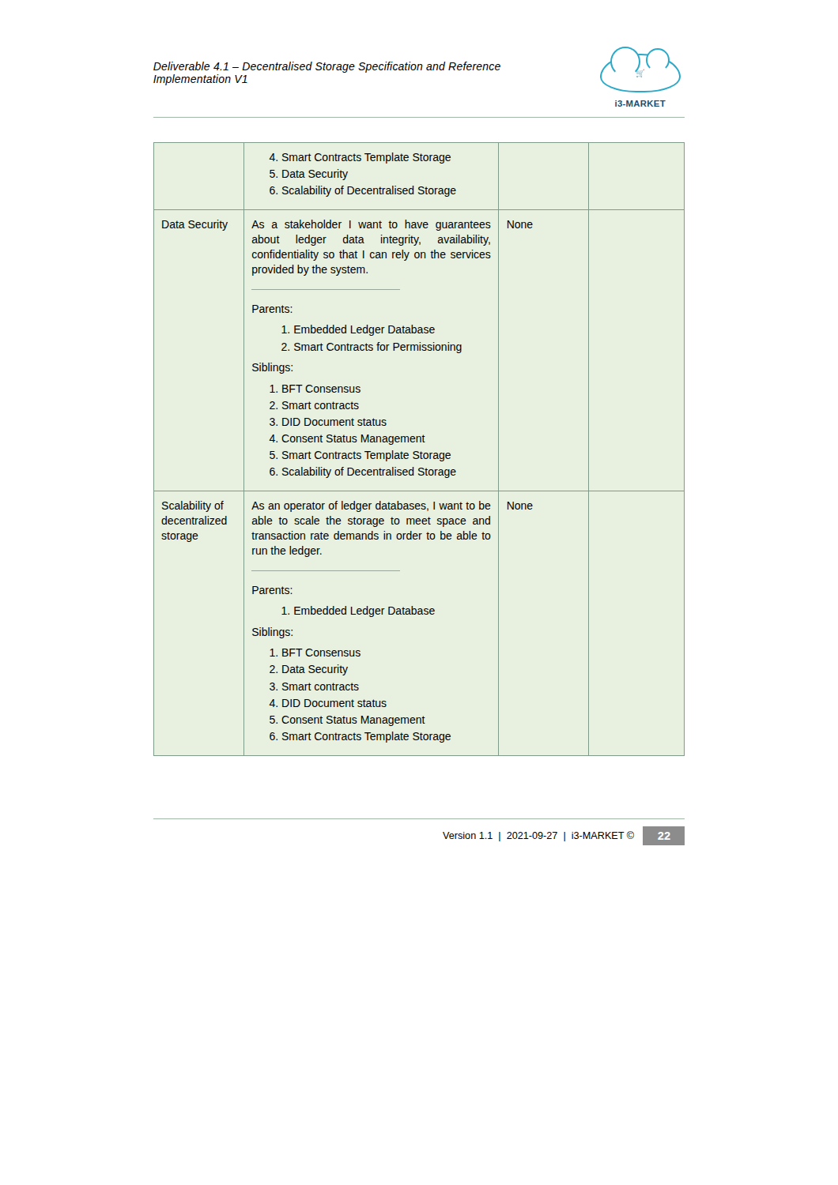Deliverable 4.1 – Decentralised Storage Specification and Reference Implementation V1
🛒
i3-MARKET
| | Smart Contracts Template Storage Data Security Scalability of Decentralised Storage | | |
| Data Security | As a stakeholder I want to have guarantees about ledger data integrity, availability, confidentiality so that I can rely on the services provided by the system. Parents: Embedded Ledger Database Smart Contracts for Permissioning Siblings: BFT Consensus Smart contracts DID Document status Consent Status Management Smart Contracts Template Storage Scalability of Decentralised Storage | None | |
| Scalability of decentralized storage | As an operator of ledger databases, I want to be able to scale the storage to meet space and transaction rate demands in order to be able to run the ledger. Parents: Embedded Ledger Database Siblings: BFT Consensus Data Security Smart contracts DID Document status Consent Status Management Smart Contracts Template Storage | None | |
Version 1.1 | 2021-09-27 | i3-MARKET ©
22